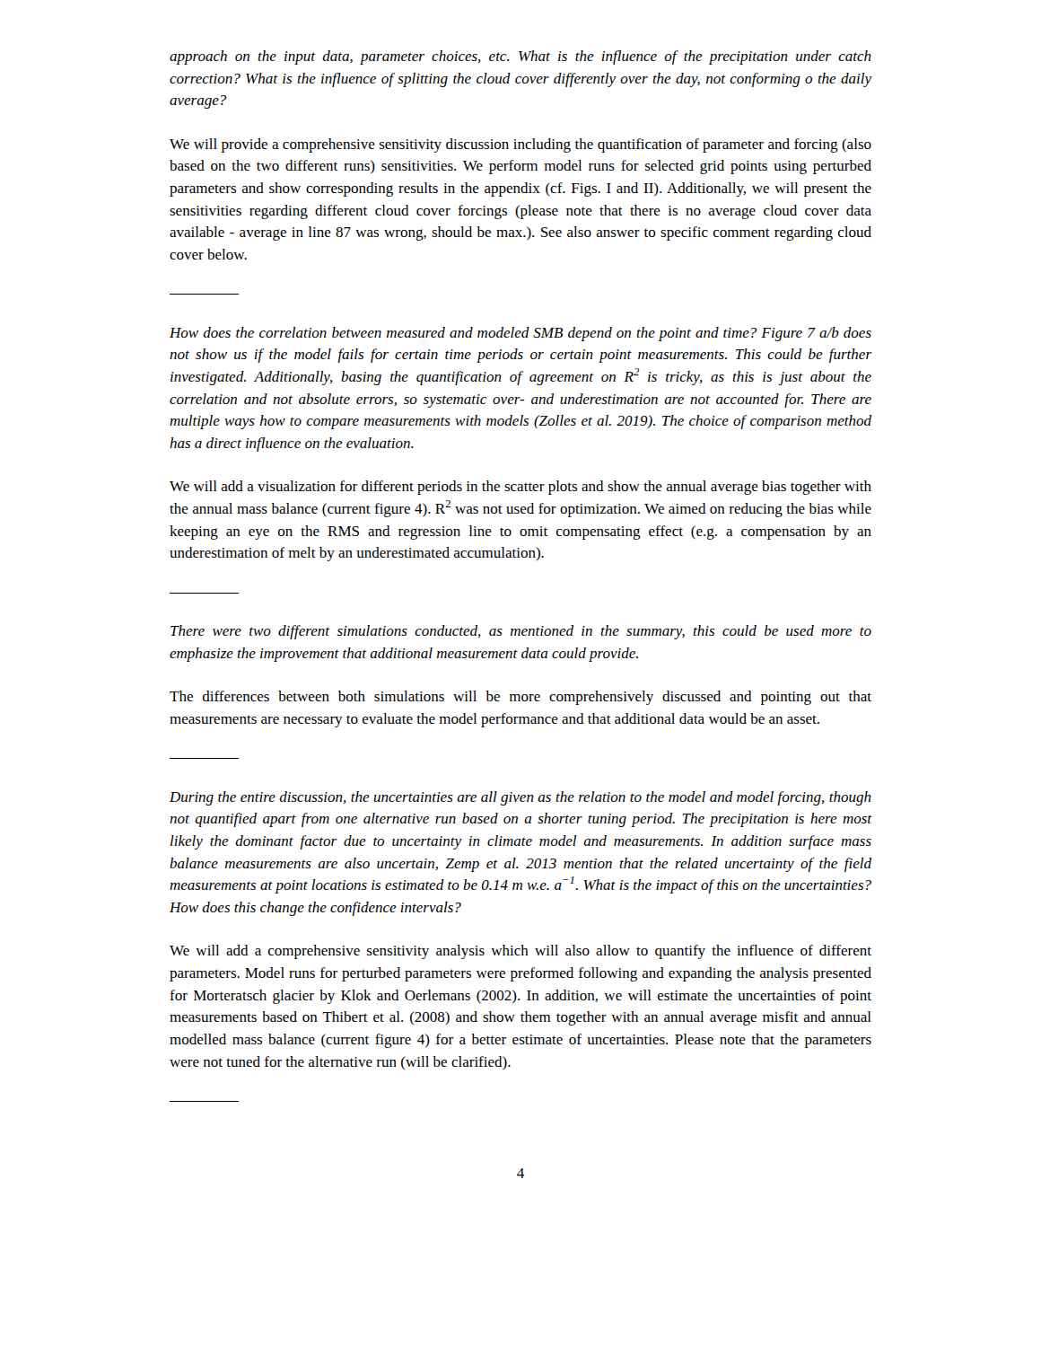approach on the input data, parameter choices, etc. What is the influence of the precipitation under catch correction? What is the influence of splitting the cloud cover differently over the day, not conforming o the daily average?
We will provide a comprehensive sensitivity discussion including the quantification of parameter and forcing (also based on the two different runs) sensitivities. We perform model runs for selected grid points using perturbed parameters and show corresponding results in the appendix (cf. Figs. I and II). Additionally, we will present the sensitivities regarding different cloud cover forcings (please note that there is no average cloud cover data available - average in line 87 was wrong, should be max.). See also answer to specific comment regarding cloud cover below.
How does the correlation between measured and modeled SMB depend on the point and time? Figure 7 a/b does not show us if the model fails for certain time periods or certain point measurements. This could be further investigated. Additionally, basing the quantification of agreement on R2 is tricky, as this is just about the correlation and not absolute errors, so systematic over- and underestimation are not accounted for. There are multiple ways how to compare measurements with models (Zolles et al. 2019). The choice of comparison method has a direct influence on the evaluation.
We will add a visualization for different periods in the scatter plots and show the annual average bias together with the annual mass balance (current figure 4). R2 was not used for optimization. We aimed on reducing the bias while keeping an eye on the RMS and regression line to omit compensating effect (e.g. a compensation by an underestimation of melt by an underestimated accumulation).
There were two different simulations conducted, as mentioned in the summary, this could be used more to emphasize the improvement that additional measurement data could provide.
The differences between both simulations will be more comprehensively discussed and pointing out that measurements are necessary to evaluate the model performance and that additional data would be an asset.
During the entire discussion, the uncertainties are all given as the relation to the model and model forcing, though not quantified apart from one alternative run based on a shorter tuning period. The precipitation is here most likely the dominant factor due to uncertainty in climate model and measurements. In addition surface mass balance measurements are also uncertain, Zemp et al. 2013 mention that the related uncertainty of the field measurements at point locations is estimated to be 0.14 m w.e. a−1. What is the impact of this on the uncertainties? How does this change the confidence intervals?
We will add a comprehensive sensitivity analysis which will also allow to quantify the influence of different parameters. Model runs for perturbed parameters were preformed following and expanding the analysis presented for Morteratsch glacier by Klok and Oerlemans (2002). In addition, we will estimate the uncertainties of point measurements based on Thibert et al. (2008) and show them together with an annual average misfit and annual modelled mass balance (current figure 4) for a better estimate of uncertainties. Please note that the parameters were not tuned for the alternative run (will be clarified).
4